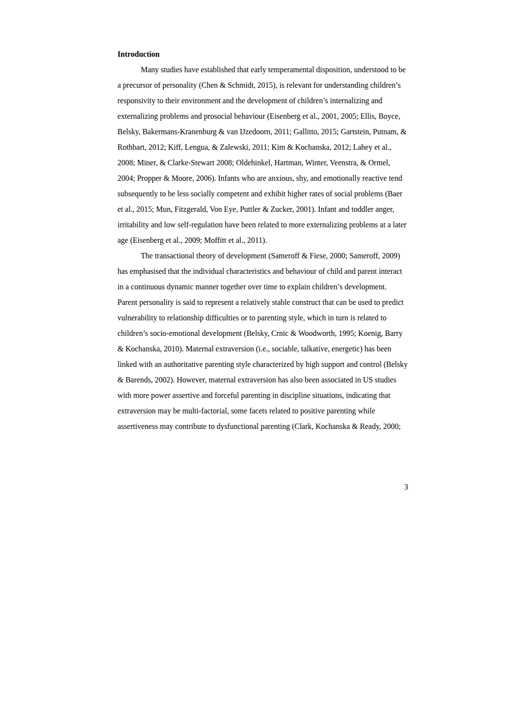Introduction
Many studies have established that early temperamental disposition, understood to be a precursor of personality (Chen & Schmidt, 2015), is relevant for understanding children’s responsivity to their environment and the development of children’s internalizing and externalizing problems and prosocial behaviour (Eisenberg et al., 2001, 2005; Ellis, Boyce, Belsky, Bakermans-Kranenburg & van IJzedoorn, 2011; Gallitto, 2015; Gartstein, Putnam, & Rothbart, 2012; Kiff, Lengua, & Zalewski, 2011; Kim & Kochanska, 2012; Lahey et al., 2008; Miner, & Clarke-Stewart 2008; Oldehinkel, Hartman, Winter, Veenstra, & Ormel, 2004; Propper & Moore, 2006). Infants who are anxious, shy, and emotionally reactive tend subsequently to be less socially competent and exhibit higher rates of social problems (Baer et al., 2015; Mun, Fitzgerald, Von Eye, Puttler & Zucker, 2001). Infant and toddler anger, irritability and low self-regulation have been related to more externalizing problems at a later age (Eisenberg et al., 2009; Moffitt et al., 2011).
The transactional theory of development (Sameroff & Fiese, 2000; Sameroff, 2009) has emphasised that the individual characteristics and behaviour of child and parent interact in a continuous dynamic manner together over time to explain children’s development. Parent personality is said to represent a relatively stable construct that can be used to predict vulnerability to relationship difficulties or to parenting style, which in turn is related to children’s socio-emotional development (Belsky, Crnic & Woodworth, 1995; Koenig, Barry & Kochanska, 2010). Maternal extraversion (i.e., sociable, talkative, energetic) has been linked with an authoritative parenting style characterized by high support and control (Belsky & Barends, 2002). However, maternal extraversion has also been associated in US studies with more power assertive and forceful parenting in discipline situations, indicating that extraversion may be multi-factorial, some facets related to positive parenting while assertiveness may contribute to dysfunctional parenting (Clark, Kochanska & Ready, 2000;
3